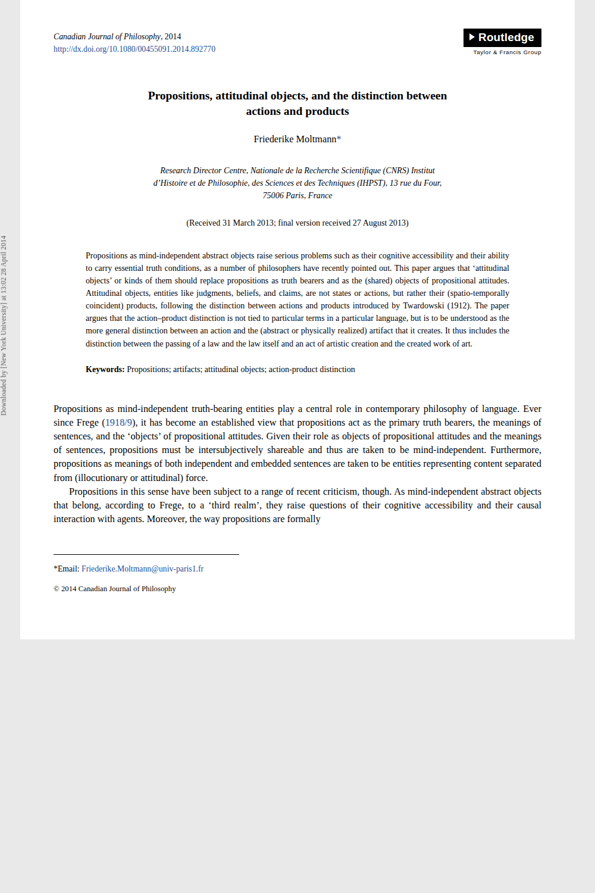Downloaded by [New York University] at 13:02 28 April 2014
Canadian Journal of Philosophy, 2014
http://dx.doi.org/10.1080/00455091.2014.892770
Routledge
Taylor & Francis Group
Propositions, attitudinal objects, and the distinction between
actions and products
Friederike Moltmann*
Research Director Centre, Nationale de la Recherche Scientifique (CNRS) Institut
d’Histoire et de Philosophie, des Sciences et des Techniques (IHPST), 13 rue du Four,
75006 Paris, France
(Received 31 March 2013; final version received 27 August 2013)
Propositions as mind-independent abstract objects raise serious problems such as their cognitive accessibility and their ability to carry essential truth conditions, as a number of philosophers have recently pointed out. This paper argues that ‘attitudinal objects’ or kinds of them should replace propositions as truth bearers and as the (shared) objects of propositional attitudes. Attitudinal objects, entities like judgments, beliefs, and claims, are not states or actions, but rather their (spatio-temporally coincident) products, following the distinction between actions and products introduced by Twardowski (1912). The paper argues that the action–product distinction is not tied to particular terms in a particular language, but is to be understood as the more general distinction between an action and the (abstract or physically realized) artifact that it creates. It thus includes the distinction between the passing of a law and the law itself and an act of artistic creation and the created work of art.
Keywords: Propositions; artifacts; attitudinal objects; action-product distinction
Propositions as mind-independent truth-bearing entities play a central role in contemporary philosophy of language. Ever since Frege (1918/9), it has become an established view that propositions act as the primary truth bearers, the meanings of sentences, and the ‘objects’ of propositional attitudes. Given their role as objects of propositional attitudes and the meanings of sentences, propositions must be intersubjectively shareable and thus are taken to be mind-independent. Furthermore, propositions as meanings of both independent and embedded sentences are taken to be entities representing content separated from (illocutionary or attitudinal) force.
Propositions in this sense have been subject to a range of recent criticism, though. As mind-independent abstract objects that belong, according to Frege, to a ‘third realm’, they raise questions of their cognitive accessibility and their causal interaction with agents. Moreover, the way propositions are formally
*Email: Friederike.Moltmann@univ-paris1.fr
© 2014 Canadian Journal of Philosophy